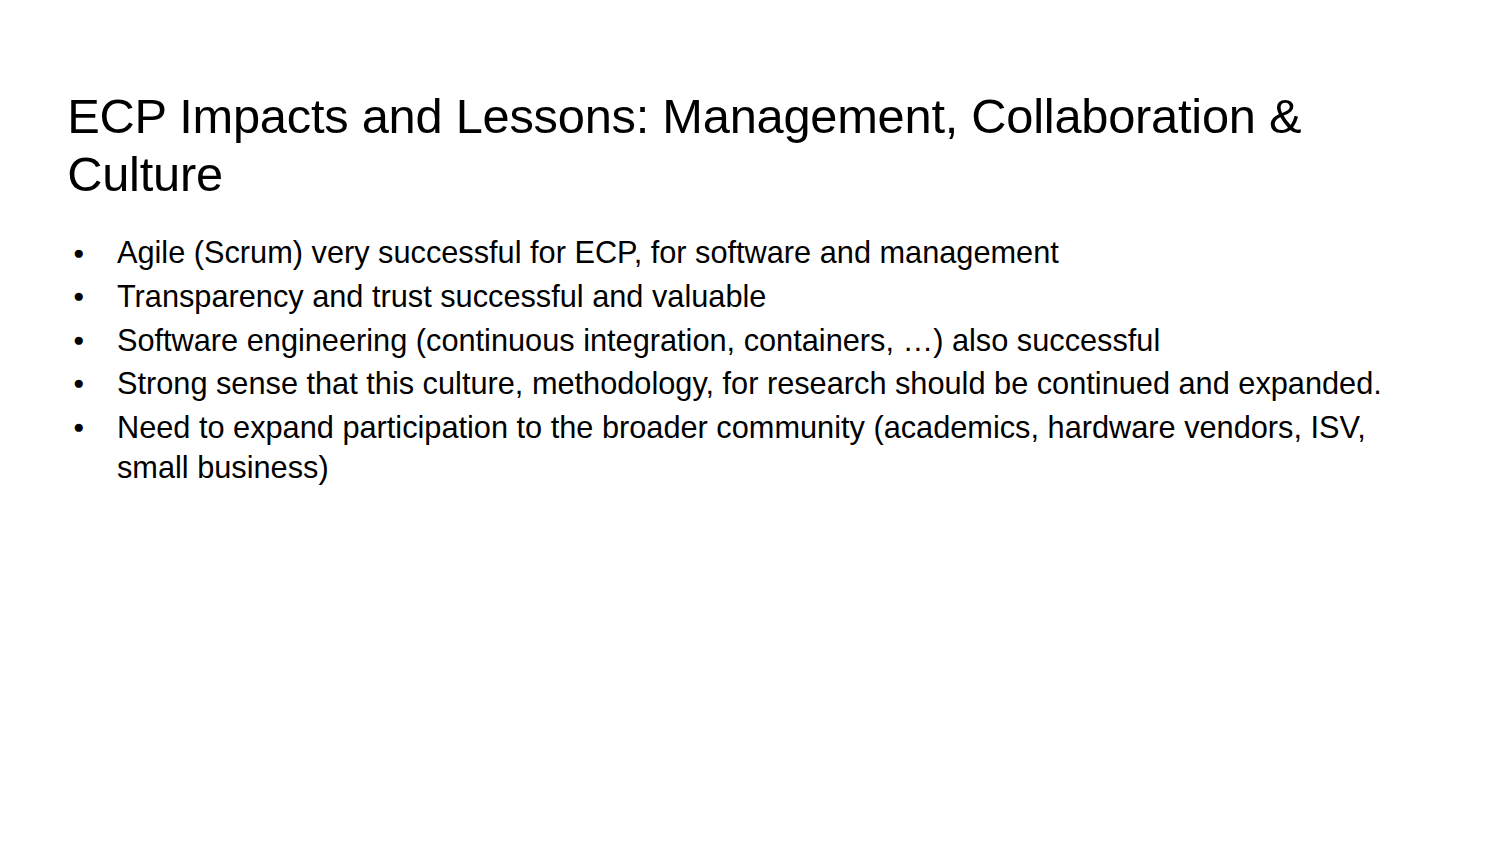ECP Impacts and Lessons: Management, Collaboration & Culture
Agile (Scrum) very successful for ECP, for software and management
Transparency and trust successful and valuable
Software engineering (continuous integration, containers, …) also successful
Strong sense that this culture, methodology, for research should be continued and expanded.
Need to expand participation to the broader community (academics, hardware vendors, ISV, small business)